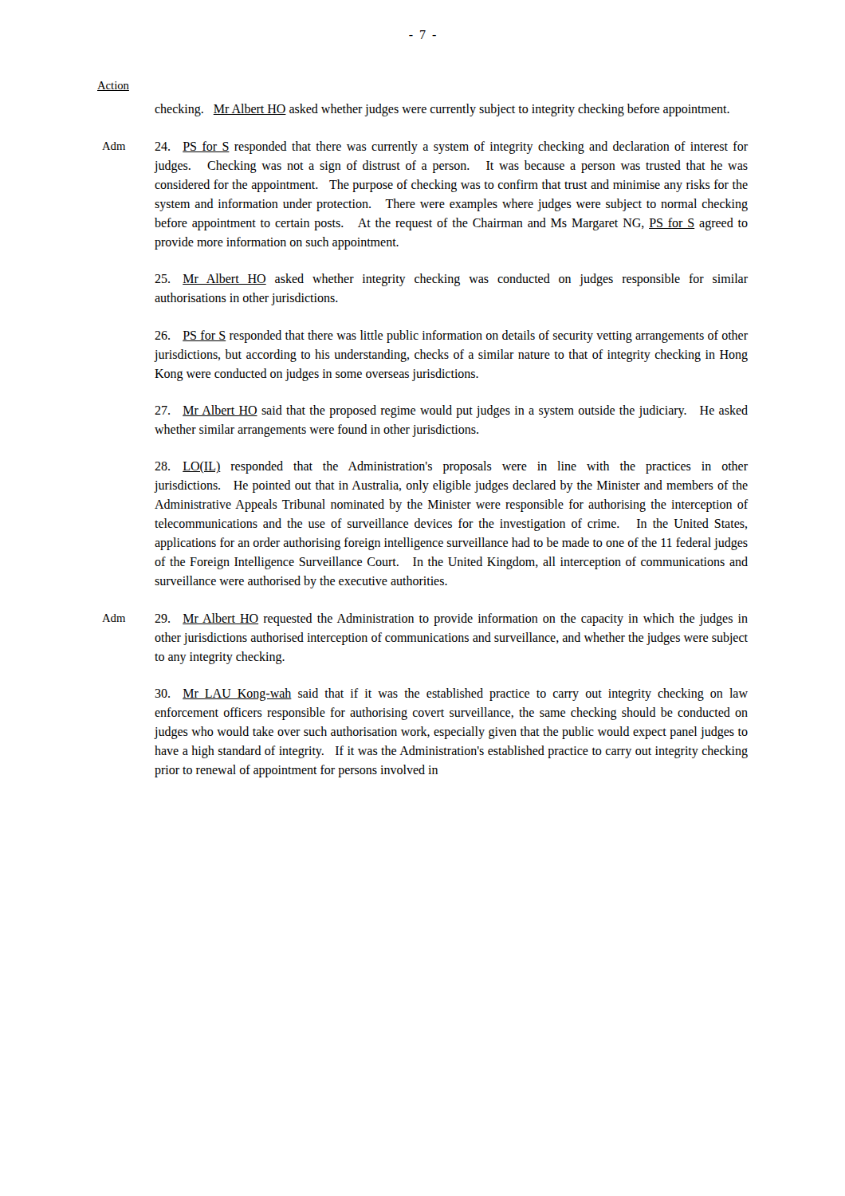- 7 -
Action
checking. Mr Albert HO asked whether judges were currently subject to integrity checking before appointment.
Adm 24. PS for S responded that there was currently a system of integrity checking and declaration of interest for judges. Checking was not a sign of distrust of a person. It was because a person was trusted that he was considered for the appointment. The purpose of checking was to confirm that trust and minimise any risks for the system and information under protection. There were examples where judges were subject to normal checking before appointment to certain posts. At the request of the Chairman and Ms Margaret NG, PS for S agreed to provide more information on such appointment.
25. Mr Albert HO asked whether integrity checking was conducted on judges responsible for similar authorisations in other jurisdictions.
26. PS for S responded that there was little public information on details of security vetting arrangements of other jurisdictions, but according to his understanding, checks of a similar nature to that of integrity checking in Hong Kong were conducted on judges in some overseas jurisdictions.
27. Mr Albert HO said that the proposed regime would put judges in a system outside the judiciary. He asked whether similar arrangements were found in other jurisdictions.
28. LO(IL) responded that the Administration's proposals were in line with the practices in other jurisdictions. He pointed out that in Australia, only eligible judges declared by the Minister and members of the Administrative Appeals Tribunal nominated by the Minister were responsible for authorising the interception of telecommunications and the use of surveillance devices for the investigation of crime. In the United States, applications for an order authorising foreign intelligence surveillance had to be made to one of the 11 federal judges of the Foreign Intelligence Surveillance Court. In the United Kingdom, all interception of communications and surveillance were authorised by the executive authorities.
Adm 29. Mr Albert HO requested the Administration to provide information on the capacity in which the judges in other jurisdictions authorised interception of communications and surveillance, and whether the judges were subject to any integrity checking.
30. Mr LAU Kong-wah said that if it was the established practice to carry out integrity checking on law enforcement officers responsible for authorising covert surveillance, the same checking should be conducted on judges who would take over such authorisation work, especially given that the public would expect panel judges to have a high standard of integrity. If it was the Administration's established practice to carry out integrity checking prior to renewal of appointment for persons involved in